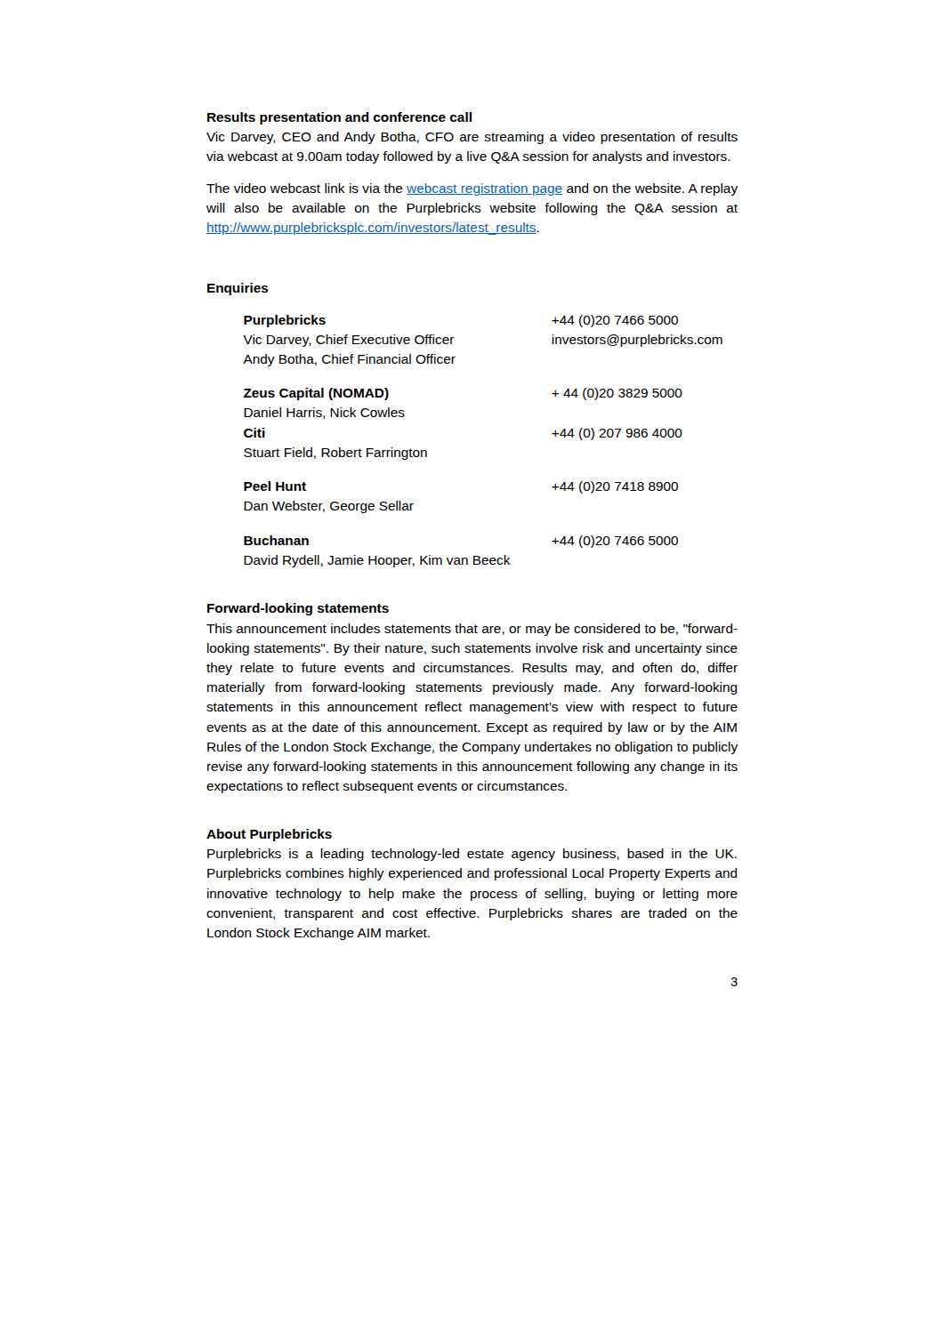Results presentation and conference call
Vic Darvey, CEO and Andy Botha, CFO are streaming a video presentation of results via webcast at 9.00am today followed by a live Q&A session for analysts and investors.
The video webcast link is via the webcast registration page and on the website. A replay will also be available on the Purplebricks website following the Q&A session at http://www.purplebricksplc.com/investors/latest_results.
Enquiries
| Purplebricks | +44 (0)20 7466 5000 |
| Vic Darvey, Chief Executive Officer | investors@purplebricks.com |
| Andy Botha, Chief Financial Officer | |
| Zeus Capital (NOMAD) | + 44 (0)20 3829 5000 |
| Daniel Harris, Nick Cowles | |
| Citi | +44 (0) 207 986 4000 |
| Stuart Field, Robert Farrington | |
| Peel Hunt | +44 (0)20 7418 8900 |
| Dan Webster, George Sellar | |
| Buchanan | +44 (0)20 7466 5000 |
| David Rydell, Jamie Hooper, Kim van Beeck | |
Forward-looking statements
This announcement includes statements that are, or may be considered to be, "forward-looking statements". By their nature, such statements involve risk and uncertainty since they relate to future events and circumstances. Results may, and often do, differ materially from forward-looking statements previously made. Any forward-looking statements in this announcement reflect management’s view with respect to future events as at the date of this announcement. Except as required by law or by the AIM Rules of the London Stock Exchange, the Company undertakes no obligation to publicly revise any forward-looking statements in this announcement following any change in its expectations to reflect subsequent events or circumstances.
About Purplebricks
Purplebricks is a leading technology-led estate agency business, based in the UK. Purplebricks combines highly experienced and professional Local Property Experts and innovative technology to help make the process of selling, buying or letting more convenient, transparent and cost effective. Purplebricks shares are traded on the London Stock Exchange AIM market.
3